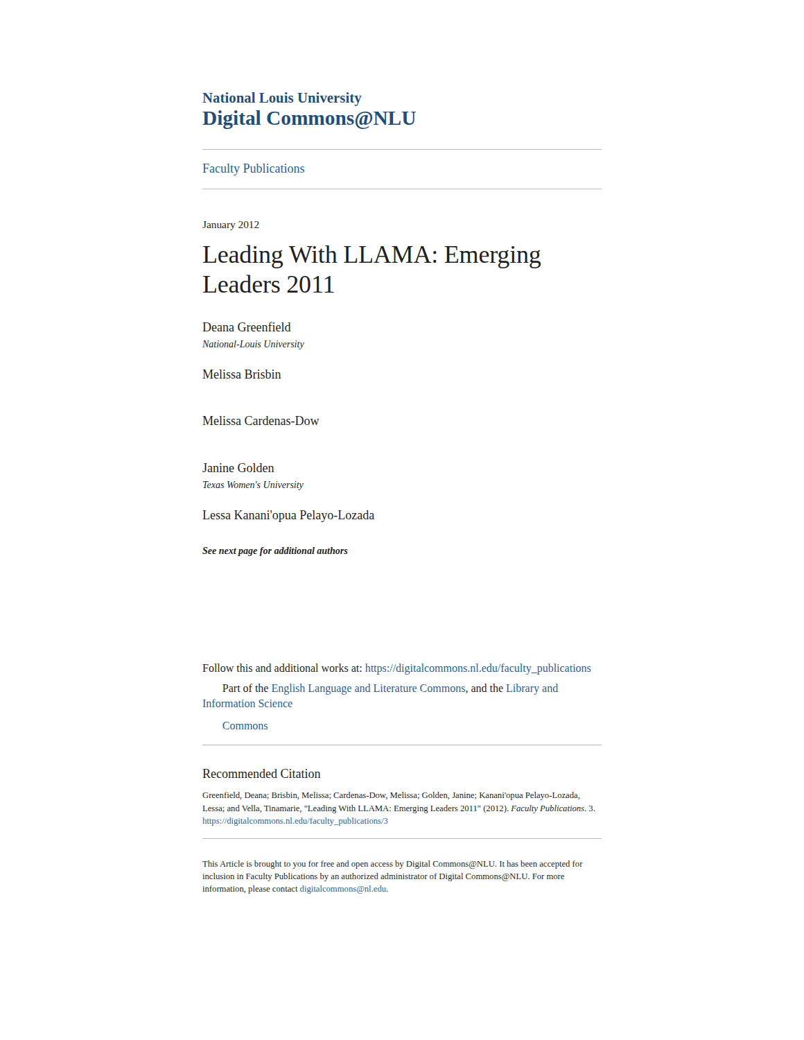National Louis University
Digital Commons@NLU
Faculty Publications
January 2012
Leading With LLAMA: Emerging Leaders 2011
Deana Greenfield
National-Louis University
Melissa Brisbin
Melissa Cardenas-Dow
Janine Golden
Texas Women's University
Lessa Kanani'opua Pelayo-Lozada
See next page for additional authors
Follow this and additional works at: https://digitalcommons.nl.edu/faculty_publications
Part of the English Language and Literature Commons, and the Library and Information Science
Commons
Recommended Citation
Greenfield, Deana; Brisbin, Melissa; Cardenas-Dow, Melissa; Golden, Janine; Kanani'opua Pelayo-Lozada, Lessa; and Vella, Tinamarie, "Leading With LLAMA: Emerging Leaders 2011" (2012). Faculty Publications. 3.
https://digitalcommons.nl.edu/faculty_publications/3
This Article is brought to you for free and open access by Digital Commons@NLU. It has been accepted for inclusion in Faculty Publications by an authorized administrator of Digital Commons@NLU. For more information, please contact digitalcommons@nl.edu.